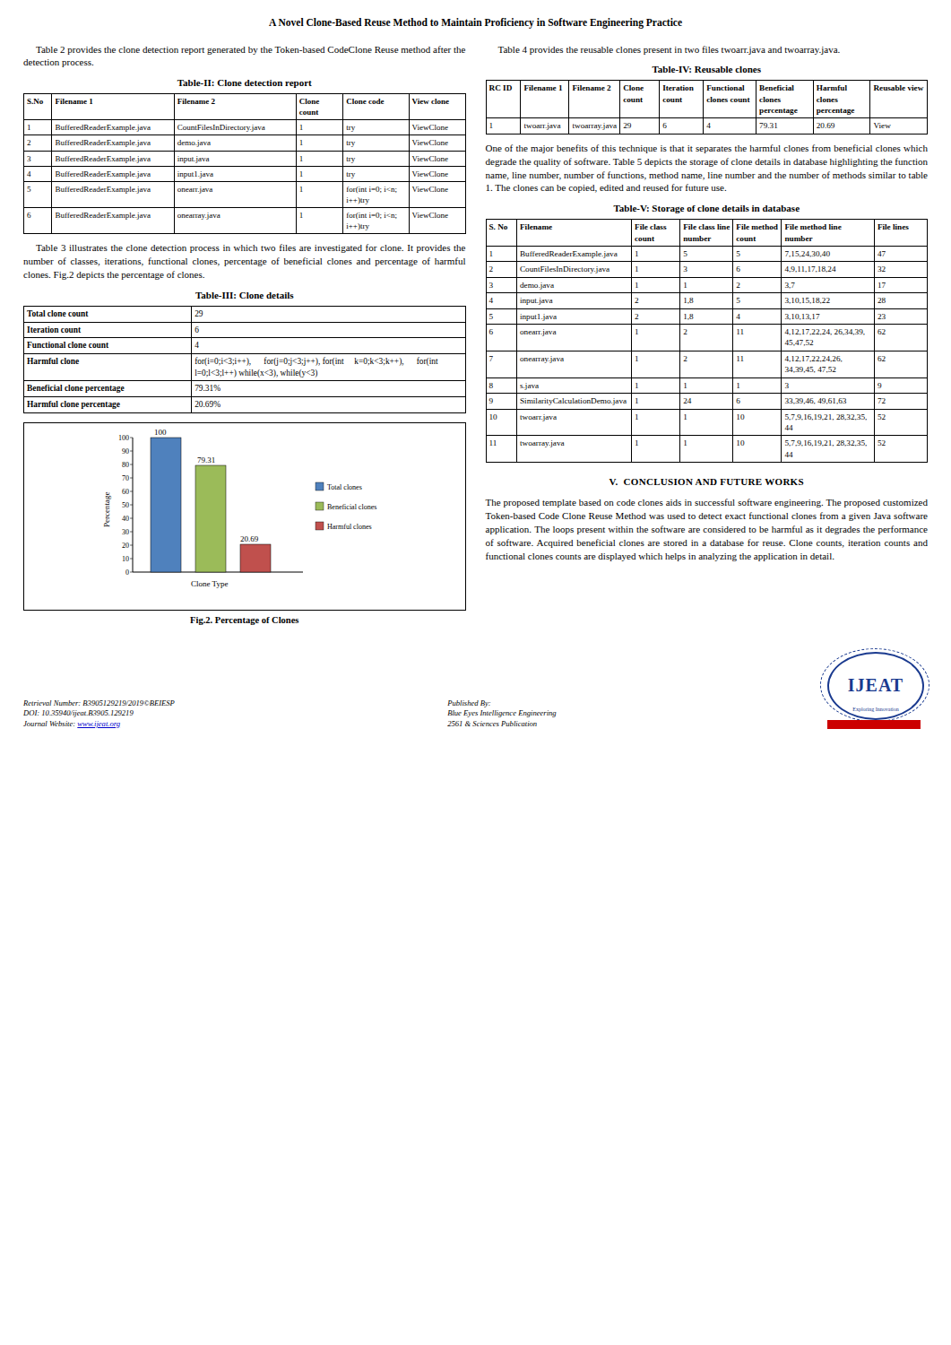A Novel Clone-Based Reuse Method to Maintain Proficiency in Software Engineering Practice
Table 2 provides the clone detection report generated by the Token-based CodeClone Reuse method after the detection process.
Table-II: Clone detection report
| S.No | Filename 1 | Filename 2 | Clone count | Clone code | View clone |
| --- | --- | --- | --- | --- | --- |
| 1 | BufferedReaderExample.java | CountFilesInDirectory.java | 1 | try | ViewClone |
| 2 | BufferedReaderExample.java | demo.java | 1 | try | ViewClone |
| 3 | BufferedReaderExample.java | input.java | 1 | try | ViewClone |
| 4 | BufferedReaderExample.java | input1.java | 1 | try | ViewClone |
| 5 | BufferedReaderExample.java | onearr.java | 1 | for(int i=0; i<n; i++)try | ViewClone |
| 6 | BufferedReaderExample.java | onearray.java | 1 | for(int i=0; i<n; i++)try | ViewClone |
Table 3 illustrates the clone detection process in which two files are investigated for clone. It provides the number of classes, iterations, functional clones, percentage of beneficial clones and percentage of harmful clones. Fig.2 depicts the percentage of clones.
Table-III: Clone details
| Total clone count | 29 |
| Iteration count | 6 |
| Functional clone count | 4 |
| Harmful clone | for(i=0;i<3;i++), for(j=0;j<3;j++), for(int k=0;k<3;k++), for(int l=0;l<3;l++) while(x<3), while(y<3) |
| Beneficial clone percentage | 79.31% |
| Harmful clone percentage | 20.69% |
100 90 80 70 60 50 40 30 20 10 0 Percentage 100 79.31 20.69 Clone Type Total clones Beneficial clones Harmful clones
Fig.2. Percentage of Clones
Table 4 provides the reusable clones present in two files twoarr.java and twoarray.java.
Table-IV: Reusable clones
| RC ID | Filename 1 | Filename 2 | Clone count | Iteration count | Functional clones count | Beneficial clones percentage | Harmful clones percentage | Reusable view |
| --- | --- | --- | --- | --- | --- | --- | --- | --- |
| 1 | twoarr.java | twoarray.java | 29 | 6 | 4 | 79.31 | 20.69 | View |
One of the major benefits of this technique is that it separates the harmful clones from beneficial clones which degrade the quality of software. Table 5 depicts the storage of clone details in database highlighting the function name, line number, number of functions, method name, line number and the number of methods similar to table 1. The clones can be copied, edited and reused for future use.
Table-V: Storage of clone details in database
| S. No | Filename | File class count | File class line number | File method count | File method line number | File lines |
| --- | --- | --- | --- | --- | --- | --- |
| 1 | BufferedReaderExample.java | 1 | 5 | 5 | 7,15,24,30,40 | 47 |
| 2 | CountFilesInDirectory.java | 1 | 3 | 6 | 4,9,11,17,18,24 | 32 |
| 3 | demo.java | 1 | 1 | 2 | 3,7 | 17 |
| 4 | input.java | 2 | 1,8 | 5 | 3,10,15,18,22 | 28 |
| 5 | input1.java | 2 | 1,8 | 4 | 3,10,13,17 | 23 |
| 6 | onearr.java | 1 | 2 | 11 | 4,12,17,22,24, 26,34,39, 45,47,52 | 62 |
| 7 | onearray.java | 1 | 2 | 11 | 4,12,17,22,24,26, 34,39,45, 47,52 | 62 |
| 8 | s.java | 1 | 1 | 1 | 3 | 9 |
| 9 | SimilarityCalculationDemo.java | 1 | 24 | 6 | 33,39,46, 49,61,63 | 72 |
| 10 | twoarr.java | 1 | 1 | 10 | 5,7,9,16,19,21, 28,32,35, 44 | 52 |
| 11 | twoarray.java | 1 | 1 | 10 | 5,7,9,16,19,21, 28,32,35, 44 | 52 |
V. CONCLUSION AND FUTURE WORKS
The proposed template based on code clones aids in successful software engineering. The proposed customized Token-based Code Clone Reuse Method was used to detect exact functional clones from a given Java software application. The loops present within the software are considered to be harmful as it degrades the performance of software. Acquired beneficial clones are stored in a database for reuse. Clone counts, iteration counts and functional clones counts are displayed which helps in analyzing the application in detail.
Retrieval Number: B3905129219/2019©BEIESP
DOI: 10.35940/ijeat.B3905.129219
Journal Website: www.ijeat.org
Published By:
Blue Eyes Intelligence Engineering
2561 & Sciences Publication
IJEAT
Exploring Innovation